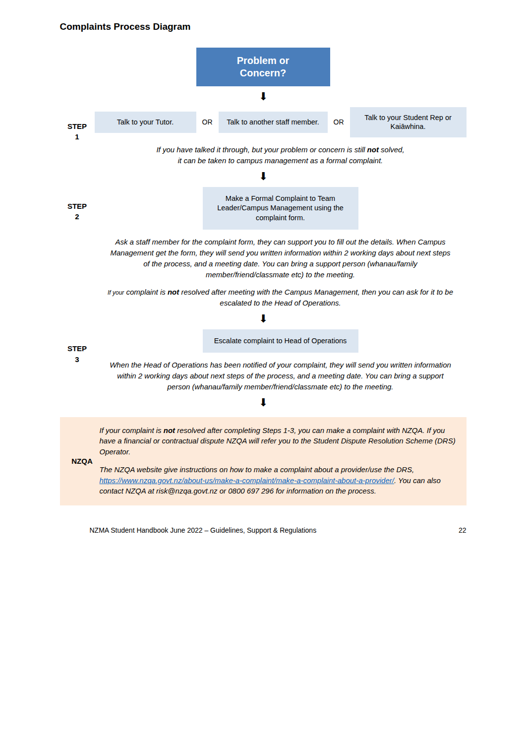Complaints Process Diagram
Problem or
Concern?
⬇
STEP 1
Talk to your Tutor.
OR
Talk to another staff member.
OR
Talk to your Student Rep or Kaiāwhina.
If you have talked it through, but your problem or concern is still not solved,
it can be taken to campus management as a formal complaint.
⬇
STEP 2
Make a Formal Complaint to Team Leader/Campus Management using the complaint form.
Ask a staff member for the complaint form, they can support you to fill out the details. When Campus Management get the form, they will send you written information within 2 working days about next steps of the process, and a meeting date. You can bring a support person (whanau/family member/friend/classmate etc) to the meeting.
If your complaint is not resolved after meeting with the Campus Management, then you can ask for it to be escalated to the Head of Operations.
⬇
STEP 3
Escalate complaint to Head of Operations
When the Head of Operations has been notified of your complaint, they will send you written information within 2 working days about next steps of the process, and a meeting date. You can bring a support person (whanau/family member/friend/classmate etc) to the meeting.
⬇
NZQA
If your complaint is not resolved after completing Steps 1-3, you can make a complaint with NZQA. If you have a financial or contractual dispute NZQA will refer you to the Student Dispute Resolution Scheme (DRS) Operator.
The NZQA website give instructions on how to make a complaint about a provider/use the DRS, https://www.nzqa.govt.nz/about-us/make-a-complaint/make-a-complaint-about-a-provider/. You can also contact NZQA at risk@nzqa.govt.nz or 0800 697 296 for information on the process.
NZMA Student Handbook June 2022 – Guidelines, Support & Regulations
22